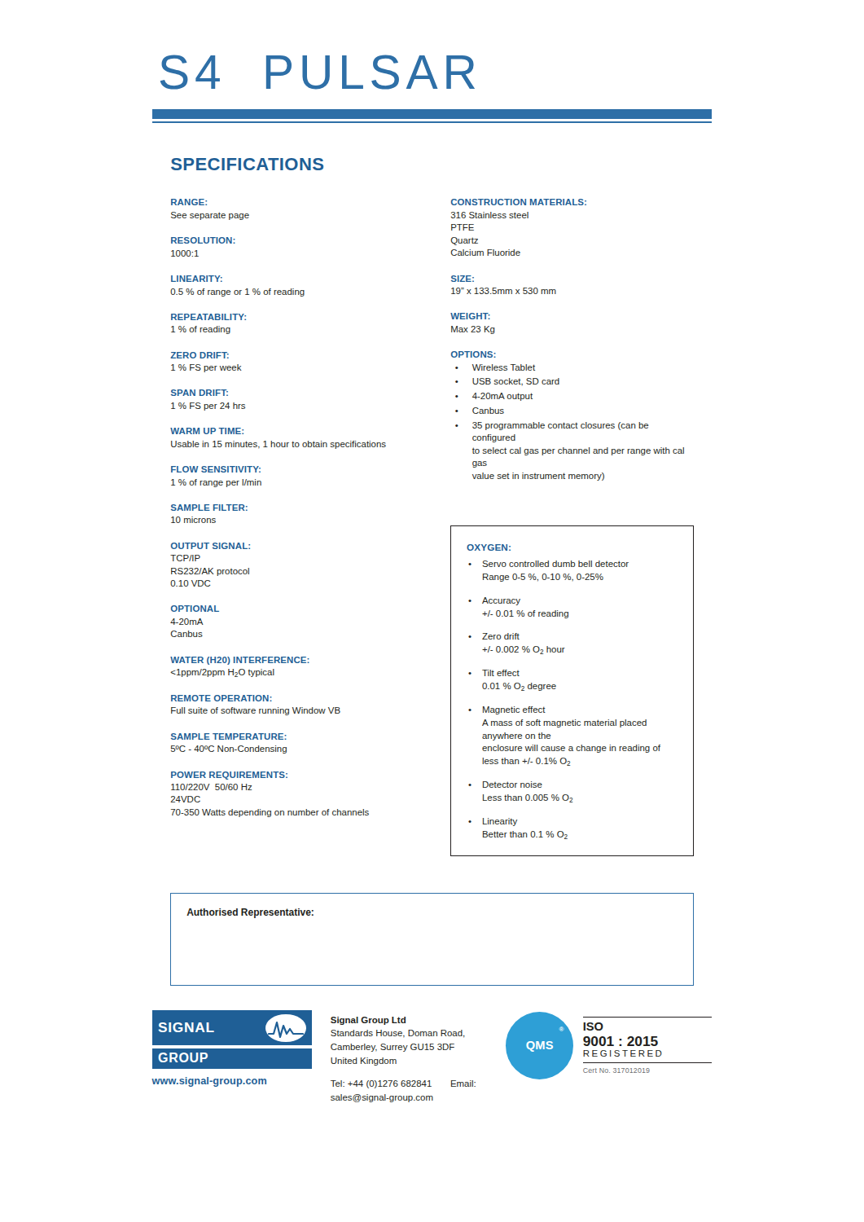S4 PULSAR
SPECIFICATIONS
Range: See separate page
Resolution: 1000:1
Linearity: 0.5 % of range or 1 % of reading
Repeatability: 1 % of reading
Zero drift: 1 % FS per week
Span drift: 1 % FS per 24 hrs
Warm up time: Usable in 15 minutes, 1 hour to obtain specifications
Flow sensitivity: 1 % of range per l/min
Sample filter: 10 microns
Output signal: TCP/IP RS232/AK protocol 0.10 VDC
Optional 4-20mA Canbus
Water (H20) interference: <1ppm/2ppm H2O typical
Remote operation: Full suite of software running Window VB
Sample temperature: 5ºC - 40ºC Non-Condensing
Power requirements: 110/220V 50/60 Hz 24VDC 70-350 Watts depending on number of channels
Construction materials: 316 Stainless steel PTFE Quartz Calcium Fluoride
Size: 19” x 133.5mm x 530 mm
Weight: Max 23 Kg
Options:
Wireless Tablet
USB socket, SD card
4-20mA output
Canbus
35 programmable contact closures (can be configured to select cal gas per channel and per range with cal gas value set in instrument memory)
Oxygen:
Servo controlled dumb bell detector Range 0-5 %, 0-10 %, 0-25%
Accuracy +/- 0.01 % of reading
Zero drift +/- 0.002 % O2 hour
Tilt effect 0.01 % O2 degree
Magnetic effect A mass of soft magnetic material placed anywhere on the enclosure will cause a change in reading of less than +/- 0.1% O2
Detector noise Less than 0.005 % O2
Linearity Better than 0.1 % O2
Authorised Representative:
SIGNAL
GROUP
www.signal-group.com
Signal Group Ltd
Standards House, Doman Road, Camberley, Surrey GU15 3DF
United Kingdom
Tel: +44 (0)1276 682841 Email: sales@signal-group.com
QMS ®
ISO
9001 : 2015
REGISTERED
Cert No. 317012019